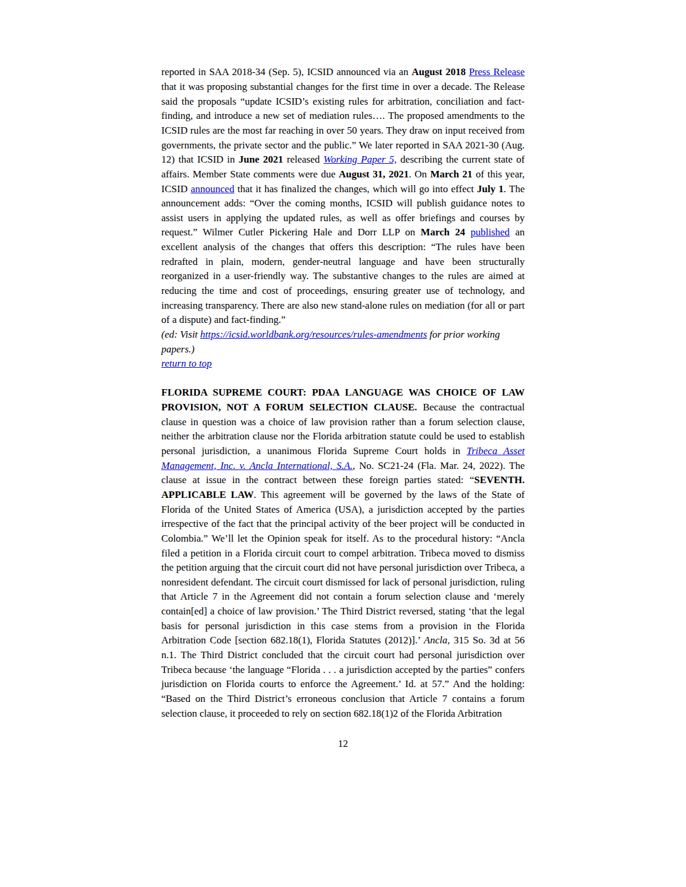reported in SAA 2018-34 (Sep. 5), ICSID announced via an August 2018 Press Release that it was proposing substantial changes for the first time in over a decade. The Release said the proposals “update ICSID’s existing rules for arbitration, conciliation and fact-finding, and introduce a new set of mediation rules…. The proposed amendments to the ICSID rules are the most far reaching in over 50 years. They draw on input received from governments, the private sector and the public.” We later reported in SAA 2021-30 (Aug. 12) that ICSID in June 2021 released Working Paper 5, describing the current state of affairs. Member State comments were due August 31, 2021. On March 21 of this year, ICSID announced that it has finalized the changes, which will go into effect July 1. The announcement adds: “Over the coming months, ICSID will publish guidance notes to assist users in applying the updated rules, as well as offer briefings and courses by request.” Wilmer Cutler Pickering Hale and Dorr LLP on March 24 published an excellent analysis of the changes that offers this description: “The rules have been redrafted in plain, modern, gender-neutral language and have been structurally reorganized in a user-friendly way. The substantive changes to the rules are aimed at reducing the time and cost of proceedings, ensuring greater use of technology, and increasing transparency. There are also new stand-alone rules on mediation (for all or part of a dispute) and fact-finding.”
(ed: Visit https://icsid.worldbank.org/resources/rules-amendments for prior working papers.)
return to top
FLORIDA SUPREME COURT: PDAA LANGUAGE WAS CHOICE OF LAW PROVISION, NOT A FORUM SELECTION CLAUSE. Because the contractual clause in question was a choice of law provision rather than a forum selection clause, neither the arbitration clause nor the Florida arbitration statute could be used to establish personal jurisdiction, a unanimous Florida Supreme Court holds in Tribeca Asset Management, Inc. v. Ancla International, S.A., No. SC21-24 (Fla. Mar. 24, 2022). The clause at issue in the contract between these foreign parties stated: “SEVENTH. APPLICABLE LAW. This agreement will be governed by the laws of the State of Florida of the United States of America (USA), a jurisdiction accepted by the parties irrespective of the fact that the principal activity of the beer project will be conducted in Colombia.” We’ll let the Opinion speak for itself. As to the procedural history: “Ancla filed a petition in a Florida circuit court to compel arbitration. Tribeca moved to dismiss the petition arguing that the circuit court did not have personal jurisdiction over Tribeca, a nonresident defendant. The circuit court dismissed for lack of personal jurisdiction, ruling that Article 7 in the Agreement did not contain a forum selection clause and ‘merely contain[ed] a choice of law provision.’ The Third District reversed, stating ‘that the legal basis for personal jurisdiction in this case stems from a provision in the Florida Arbitration Code [section 682.18(1), Florida Statutes (2012)].’ Ancla, 315 So. 3d at 56 n.1. The Third District concluded that the circuit court had personal jurisdiction over Tribeca because ‘the language “Florida . . . a jurisdiction accepted by the parties” confers jurisdiction on Florida courts to enforce the Agreement.’ Id. at 57.” And the holding: “Based on the Third District’s erroneous conclusion that Article 7 contains a forum selection clause, it proceeded to rely on section 682.18(1)2 of the Florida Arbitration
12